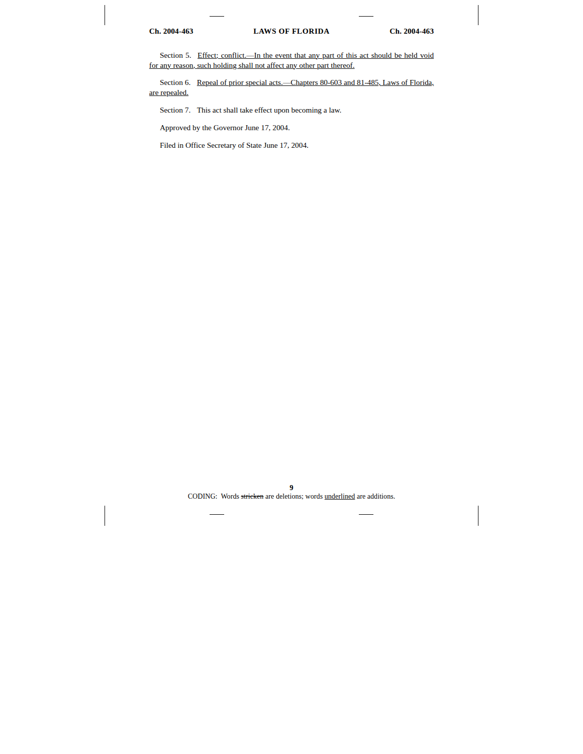Ch. 2004-463 LAWS OF FLORIDA Ch. 2004-463
Section 5. Effect; conflict.—In the event that any part of this act should be held void for any reason, such holding shall not affect any other part thereof.
Section 6. Repeal of prior special acts.—Chapters 80-603 and 81-485, Laws of Florida, are repealed.
Section 7. This act shall take effect upon becoming a law.
Approved by the Governor June 17, 2004.
Filed in Office Secretary of State June 17, 2004.
9
CODING: Words stricken are deletions; words underlined are additions.